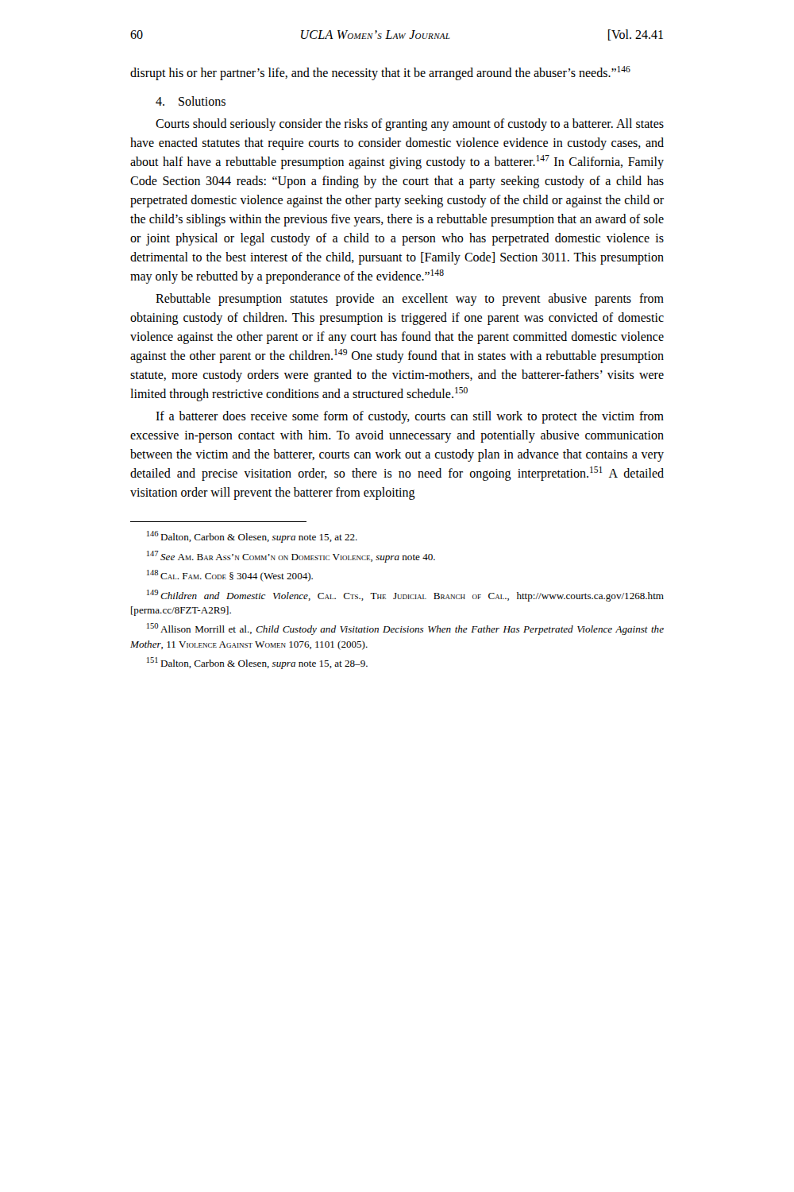60 UCLA Women’s Law Journal [Vol. 24.41
disrupt his or her partner’s life, and the necessity that it be arranged around the abuser’s needs.”146
4. Solutions
Courts should seriously consider the risks of granting any amount of custody to a batterer. All states have enacted statutes that require courts to consider domestic violence evidence in custody cases, and about half have a rebuttable presumption against giving custody to a batterer.147 In California, Family Code Section 3044 reads: “Upon a finding by the court that a party seeking custody of a child has perpetrated domestic violence against the other party seeking custody of the child or against the child or the child’s siblings within the previous five years, there is a rebuttable presumption that an award of sole or joint physical or legal custody of a child to a person who has perpetrated domestic violence is detrimental to the best interest of the child, pursuant to [Family Code] Section 3011. This presumption may only be rebutted by a preponderance of the evidence.”148
Rebuttable presumption statutes provide an excellent way to prevent abusive parents from obtaining custody of children. This presumption is triggered if one parent was convicted of domestic violence against the other parent or if any court has found that the parent committed domestic violence against the other parent or the children.149 One study found that in states with a rebuttable presumption statute, more custody orders were granted to the victim-mothers, and the batterer-fathers’ visits were limited through restrictive conditions and a structured schedule.150
If a batterer does receive some form of custody, courts can still work to protect the victim from excessive in-person contact with him. To avoid unnecessary and potentially abusive communication between the victim and the batterer, courts can work out a custody plan in advance that contains a very detailed and precise visitation order, so there is no need for ongoing interpretation.151 A detailed visitation order will prevent the batterer from exploiting
146 Dalton, Carbon & Olesen, supra note 15, at 22.
147 See Am. Bar Ass’n Comm’n on Domestic Violence, supra note 40.
148 Cal. Fam. Code § 3044 (West 2004).
149 Children and Domestic Violence, Cal. Cts., The Judicial Branch of Cal., http://www.courts.ca.gov/1268.htm [perma.cc/8FZT-A2R9].
150 Allison Morrill et al., Child Custody and Visitation Decisions When the Father Has Perpetrated Violence Against the Mother, 11 Violence Against Women 1076, 1101 (2005).
151 Dalton, Carbon & Olesen, supra note 15, at 28–9.